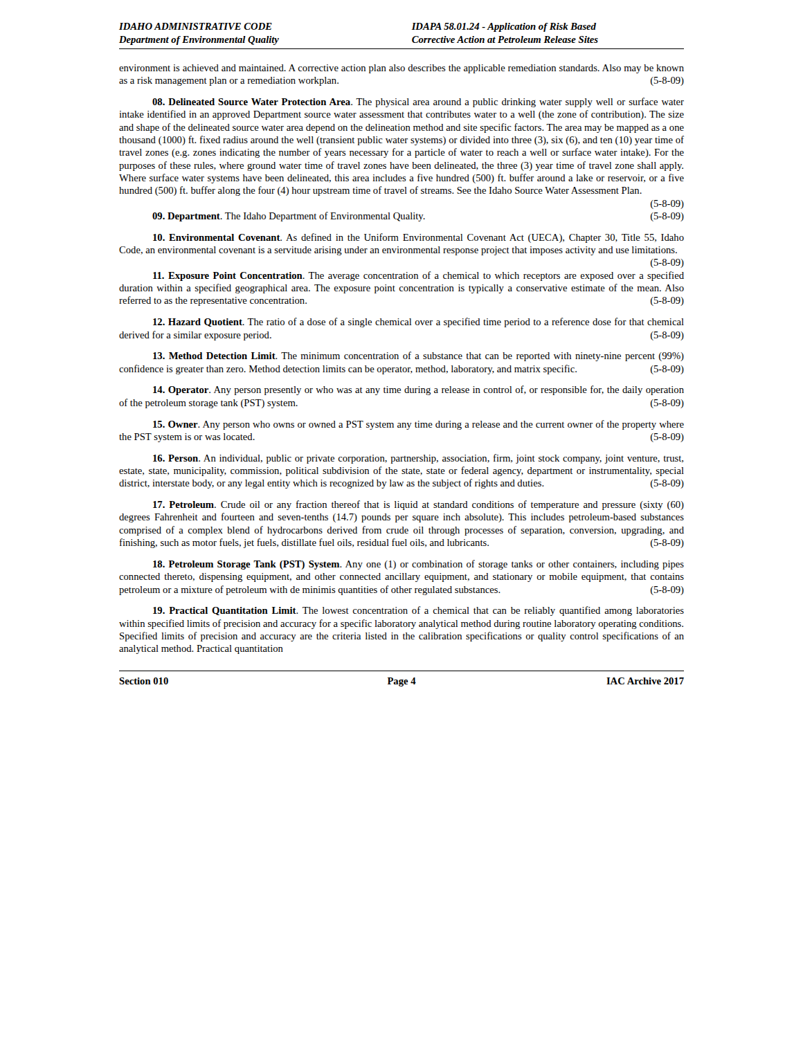| IDAHO ADMINISTRATIVE CODE Department of Environmental Quality | IDAPA 58.01.24 - Application of Risk Based Corrective Action at Petroleum Release Sites |
environment is achieved and maintained. A corrective action plan also describes the applicable remediation standards. Also may be known as a risk management plan or a remediation workplan. (5-8-09)
08. Delineated Source Water Protection Area. The physical area around a public drinking water supply well or surface water intake identified in an approved Department source water assessment that contributes water to a well (the zone of contribution). The size and shape of the delineated source water area depend on the delineation method and site specific factors. The area may be mapped as a one thousand (1000) ft. fixed radius around the well (transient public water systems) or divided into three (3), six (6), and ten (10) year time of travel zones (e.g. zones indicating the number of years necessary for a particle of water to reach a well or surface water intake). For the purposes of these rules, where ground water time of travel zones have been delineated, the three (3) year time of travel zone shall apply. Where surface water systems have been delineated, this area includes a five hundred (500) ft. buffer around a lake or reservoir, or a five hundred (500) ft. buffer along the four (4) hour upstream time of travel of streams. See the Idaho Source Water Assessment Plan. (5-8-09)
09. Department. The Idaho Department of Environmental Quality. (5-8-09)
10. Environmental Covenant. As defined in the Uniform Environmental Covenant Act (UECA), Chapter 30, Title 55, Idaho Code, an environmental covenant is a servitude arising under an environmental response project that imposes activity and use limitations. (5-8-09)
11. Exposure Point Concentration. The average concentration of a chemical to which receptors are exposed over a specified duration within a specified geographical area. The exposure point concentration is typically a conservative estimate of the mean. Also referred to as the representative concentration. (5-8-09)
12. Hazard Quotient. The ratio of a dose of a single chemical over a specified time period to a reference dose for that chemical derived for a similar exposure period. (5-8-09)
13. Method Detection Limit. The minimum concentration of a substance that can be reported with ninety-nine percent (99%) confidence is greater than zero. Method detection limits can be operator, method, laboratory, and matrix specific. (5-8-09)
14. Operator. Any person presently or who was at any time during a release in control of, or responsible for, the daily operation of the petroleum storage tank (PST) system. (5-8-09)
15. Owner. Any person who owns or owned a PST system any time during a release and the current owner of the property where the PST system is or was located. (5-8-09)
16. Person. An individual, public or private corporation, partnership, association, firm, joint stock company, joint venture, trust, estate, state, municipality, commission, political subdivision of the state, state or federal agency, department or instrumentality, special district, interstate body, or any legal entity which is recognized by law as the subject of rights and duties. (5-8-09)
17. Petroleum. Crude oil or any fraction thereof that is liquid at standard conditions of temperature and pressure (sixty (60) degrees Fahrenheit and fourteen and seven-tenths (14.7) pounds per square inch absolute). This includes petroleum-based substances comprised of a complex blend of hydrocarbons derived from crude oil through processes of separation, conversion, upgrading, and finishing, such as motor fuels, jet fuels, distillate fuel oils, residual fuel oils, and lubricants. (5-8-09)
18. Petroleum Storage Tank (PST) System. Any one (1) or combination of storage tanks or other containers, including pipes connected thereto, dispensing equipment, and other connected ancillary equipment, and stationary or mobile equipment, that contains petroleum or a mixture of petroleum with de minimis quantities of other regulated substances. (5-8-09)
19. Practical Quantitation Limit. The lowest concentration of a chemical that can be reliably quantified among laboratories within specified limits of precision and accuracy for a specific laboratory analytical method during routine laboratory operating conditions. Specified limits of precision and accuracy are the criteria listed in the calibration specifications or quality control specifications of an analytical method. Practical quantitation
| Section 010 | Page 4 | IAC Archive 2017 |